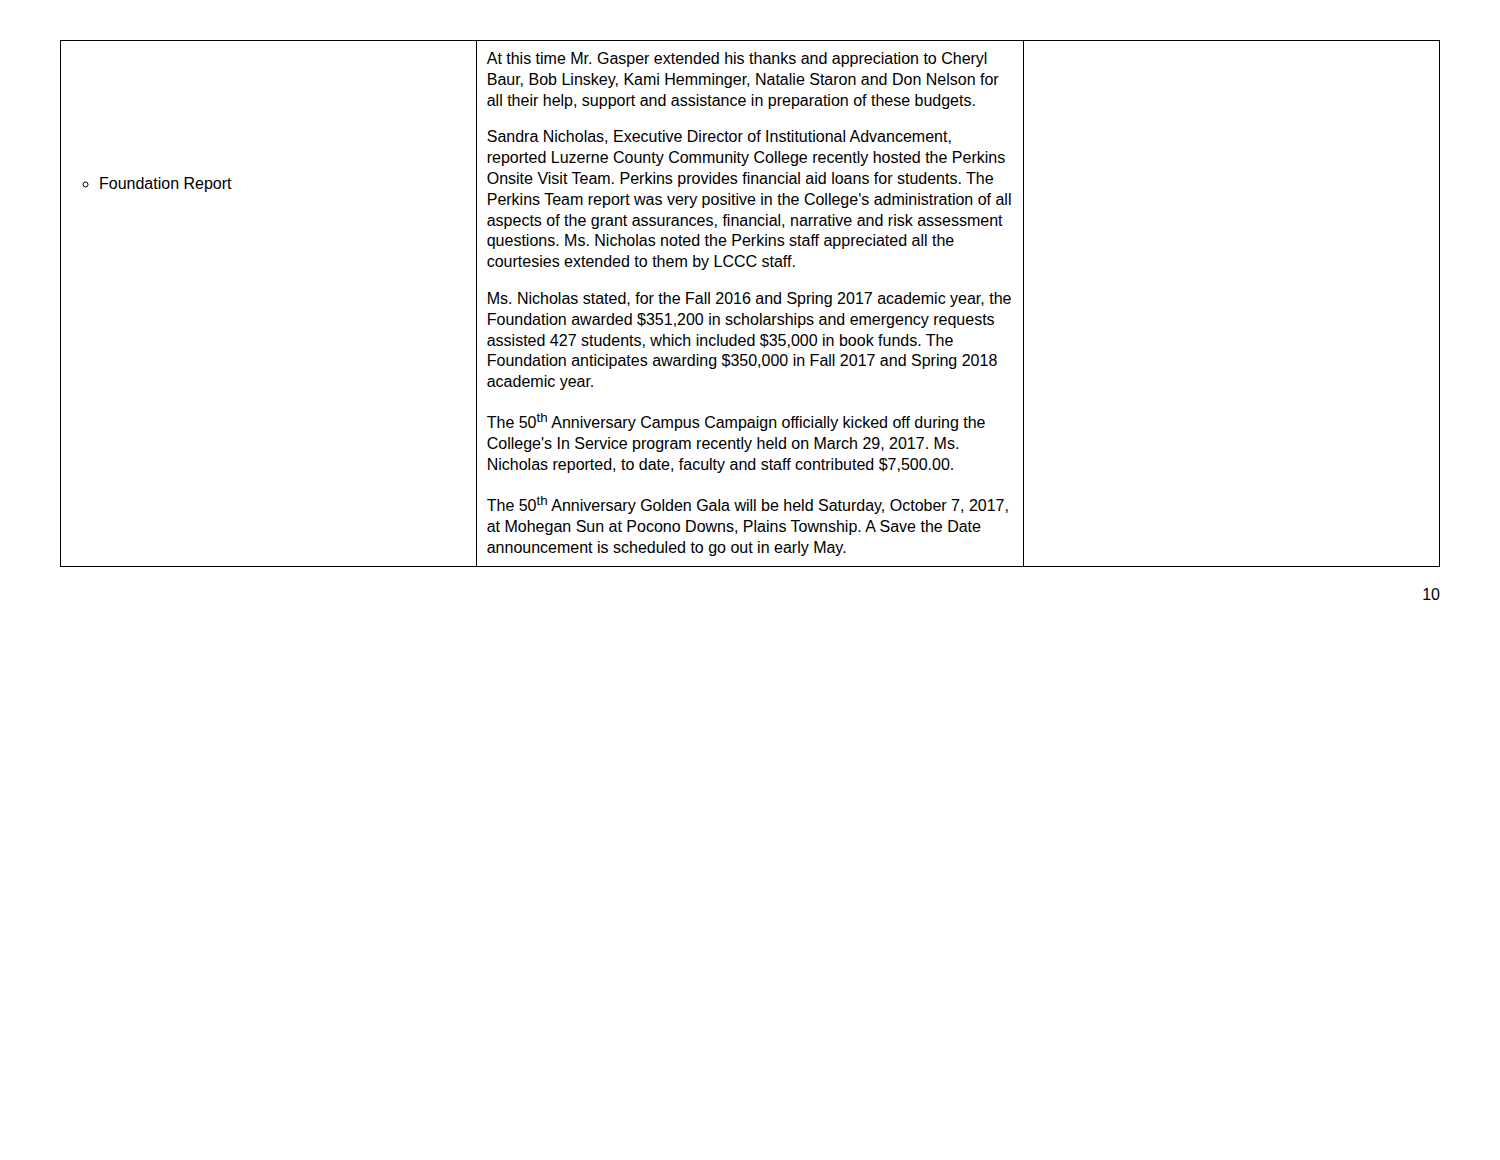| Foundation Report | At this time Mr. Gasper extended his thanks and appreciation to Cheryl Baur, Bob Linskey, Kami Hemminger, Natalie Staron and Don Nelson for all their help, support and assistance in preparation of these budgets. Sandra Nicholas, Executive Director of Institutional Advancement, reported Luzerne County Community College recently hosted the Perkins Onsite Visit Team. Perkins provides financial aid loans for students. The Perkins Team report was very positive in the College's administration of all aspects of the grant assurances, financial, narrative and risk assessment questions. Ms. Nicholas noted the Perkins staff appreciated all the courtesies extended to them by LCCC staff. Ms. Nicholas stated, for the Fall 2016 and Spring 2017 academic year, the Foundation awarded $351,200 in scholarships and emergency requests assisted 427 students, which included $35,000 in book funds. The Foundation anticipates awarding $350,000 in Fall 2017 and Spring 2018 academic year. The 50 th Anniversary Campus Campaign officially kicked off during the College's In Service program recently held on March 29, 2017. Ms. Nicholas reported, to date, faculty and staff contributed $7,500.00. The 50 th Anniversary Golden Gala will be held Saturday, October 7, 2017, at Mohegan Sun at Pocono Downs, Plains Township. A Save the Date announcement is scheduled to go out in early May. | |
10